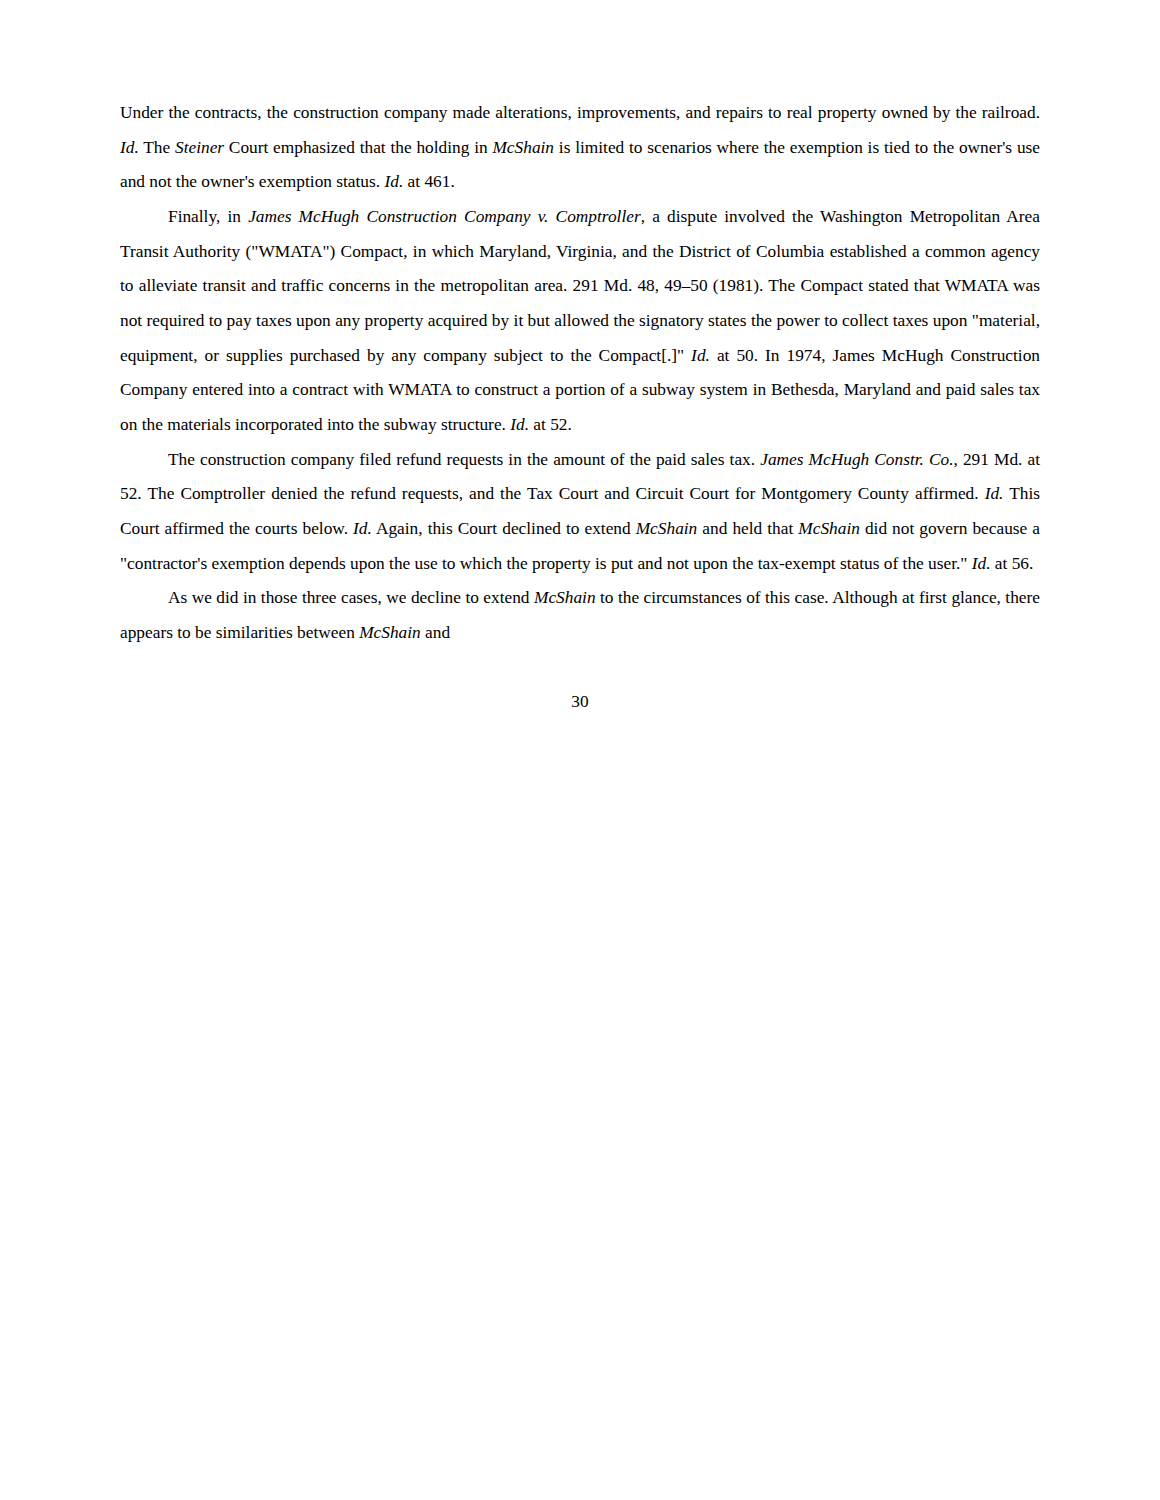Under the contracts, the construction company made alterations, improvements, and repairs to real property owned by the railroad. Id. The Steiner Court emphasized that the holding in McShain is limited to scenarios where the exemption is tied to the owner's use and not the owner's exemption status. Id. at 461.
Finally, in James McHugh Construction Company v. Comptroller, a dispute involved the Washington Metropolitan Area Transit Authority ("WMATA") Compact, in which Maryland, Virginia, and the District of Columbia established a common agency to alleviate transit and traffic concerns in the metropolitan area. 291 Md. 48, 49–50 (1981). The Compact stated that WMATA was not required to pay taxes upon any property acquired by it but allowed the signatory states the power to collect taxes upon "material, equipment, or supplies purchased by any company subject to the Compact[.]" Id. at 50. In 1974, James McHugh Construction Company entered into a contract with WMATA to construct a portion of a subway system in Bethesda, Maryland and paid sales tax on the materials incorporated into the subway structure. Id. at 52.
The construction company filed refund requests in the amount of the paid sales tax. James McHugh Constr. Co., 291 Md. at 52. The Comptroller denied the refund requests, and the Tax Court and Circuit Court for Montgomery County affirmed. Id. This Court affirmed the courts below. Id. Again, this Court declined to extend McShain and held that McShain did not govern because a "contractor's exemption depends upon the use to which the property is put and not upon the tax-exempt status of the user." Id. at 56.
As we did in those three cases, we decline to extend McShain to the circumstances of this case. Although at first glance, there appears to be similarities between McShain and
30